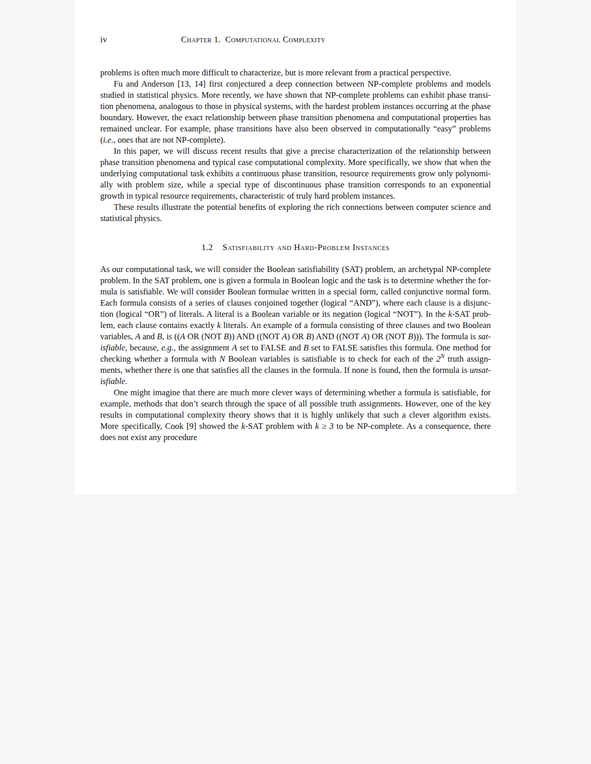iv Chapter 1. Computational Complexity
problems is often much more difficult to characterize, but is more relevant from a practical perspective.
Fu and Anderson [13, 14] first conjectured a deep connection between NP-complete problems and models studied in statistical physics. More recently, we have shown that NP-complete problems can exhibit phase transition phenomena, analogous to those in physical systems, with the hardest problem instances occurring at the phase boundary. However, the exact relationship between phase transition phenomena and computational properties has remained unclear. For example, phase transitions have also been observed in computationally “easy” problems (i.e., ones that are not NP-complete).
In this paper, we will discuss recent results that give a precise characterization of the relationship between phase transition phenomena and typical case computational complexity. More specifically, we show that when the underlying computational task exhibits a continuous phase transition, resource requirements grow only polynomially with problem size, while a special type of discontinuous phase transition corresponds to an exponential growth in typical resource requirements, characteristic of truly hard problem instances.
These results illustrate the potential benefits of exploring the rich connections between computer science and statistical physics.
1.2 Satisfiability and Hard-Problem Instances
As our computational task, we will consider the Boolean satisfiability (SAT) problem, an archetypal NP-complete problem. In the SAT problem, one is given a formula in Boolean logic and the task is to determine whether the formula is satisfiable. We will consider Boolean formulae written in a special form, called conjunctive normal form. Each formula consists of a series of clauses conjoined together (logical “AND”), where each clause is a disjunction (logical “OR”) of literals. A literal is a Boolean variable or its negation (logical “NOT”). In the k-SAT problem, each clause contains exactly k literals. An example of a formula consisting of three clauses and two Boolean variables, A and B, is ((A OR (NOT B)) AND ((NOT A) OR B) AND ((NOT A) OR (NOT B))). The formula is satisfiable, because, e.g., the assignment A set to FALSE and B set to FALSE satisfies this formula. One method for checking whether a formula with N Boolean variables is satisfiable is to check for each of the 2N truth assignments, whether there is one that satisfies all the clauses in the formula. If none is found, then the formula is unsatisfiable.
One might imagine that there are much more clever ways of determining whether a formula is satisfiable, for example, methods that don’t search through the space of all possible truth assignments. However, one of the key results in computational complexity theory shows that it is highly unlikely that such a clever algorithm exists. More specifically, Cook [9] showed the k-SAT problem with k ≥ 3 to be NP-complete. As a consequence, there does not exist any procedure